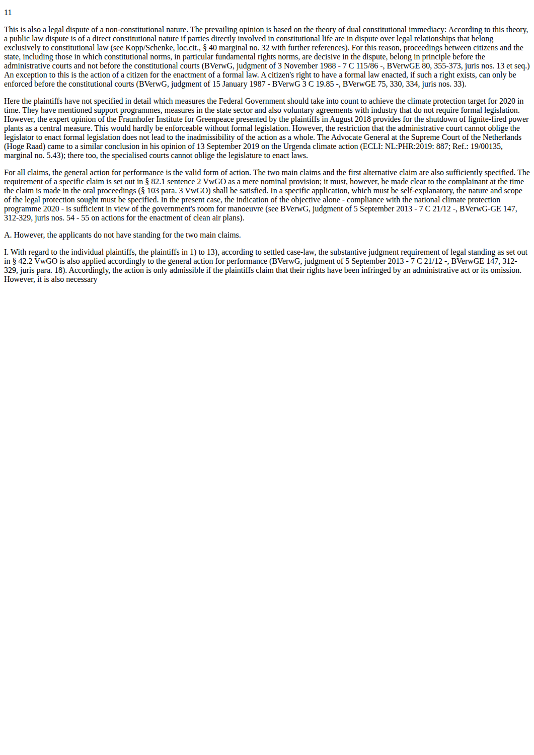11
This is also a legal dispute of a non-constitutional nature. The prevailing opinion is based on the theory of dual constitutional immediacy: According to this theory, a public law dispute is of a direct constitutional nature if parties directly involved in constitutional life are in dispute over legal relationships that belong exclusively to constitutional law (see Kopp/Schenke, loc.cit., § 40 marginal no. 32 with further references). For this reason, proceedings between citizens and the state, including those in which constitutional norms, in particular fundamental rights norms, are decisive in the dispute, belong in principle before the administrative courts and not before the constitutional courts (BVerwG, judgment of 3 November 1988 - 7 C 115/86 -, BVerwGE 80, 355-373, juris nos. 13 et seq.) An exception to this is the action of a citizen for the enactment of a formal law. A citizen's right to have a formal law enacted, if such a right exists, can only be enforced before the constitutional courts (BVerwG, judgment of 15 January 1987 - BVerwG 3 C 19.85 -, BVerwGE 75, 330, 334, juris nos. 33).
Here the plaintiffs have not specified in detail which measures the Federal Government should take into count to achieve the climate protection target for 2020 in time. They have mentioned support programmes, measures in the state sector and also voluntary agreements with industry that do not require formal legislation. However, the expert opinion of the Fraunhofer Institute for Greenpeace presented by the plaintiffs in August 2018 provides for the shutdown of lignite-fired power plants as a central measure. This would hardly be enforceable without formal legislation. However, the restriction that the administrative court cannot oblige the legislator to enact formal legislation does not lead to the inadmissibility of the action as a whole. The Advocate General at the Supreme Court of the Netherlands (Hoge Raad) came to a similar conclusion in his opinion of 13 September 2019 on the Urgenda climate action (ECLI: NL:PHR:2019: 887; Ref.: 19/00135, marginal no. 5.43); there too, the specialised courts cannot oblige the legislature to enact laws.
For all claims, the general action for performance is the valid form of action. The two main claims and the first alternative claim are also sufficiently specified. The requirement of a specific claim is set out in § 82.1 sentence 2 VwGO as a mere nominal provision; it must, however, be made clear to the complainant at the time the claim is made in the oral proceedings (§ 103 para. 3 VwGO) shall be satisfied. In a specific application, which must be self-explanatory, the nature and scope of the legal protection sought must be specified. In the present case, the indication of the objective alone - compliance with the national climate protection programme 2020 - is sufficient in view of the government's room for manoeuvre (see BVerwG, judgment of 5 September 2013 - 7 C 21/12 -, BVerwG-GE 147, 312-329, juris nos. 54 - 55 on actions for the enactment of clean air plans).
A. However, the applicants do not have standing for the two main claims.
I. With regard to the individual plaintiffs, the plaintiffs in 1) to 13), according to settled case-law, the substantive judgment requirement of legal standing as set out in § 42.2 VwGO is also applied accordingly to the general action for performance (BVerwG, judgment of 5 September 2013 - 7 C 21/12 -, BVerwGE 147, 312-329, juris para. 18). Accordingly, the action is only admissible if the plaintiffs claim that their rights have been infringed by an administrative act or its omission. However, it is also necessary